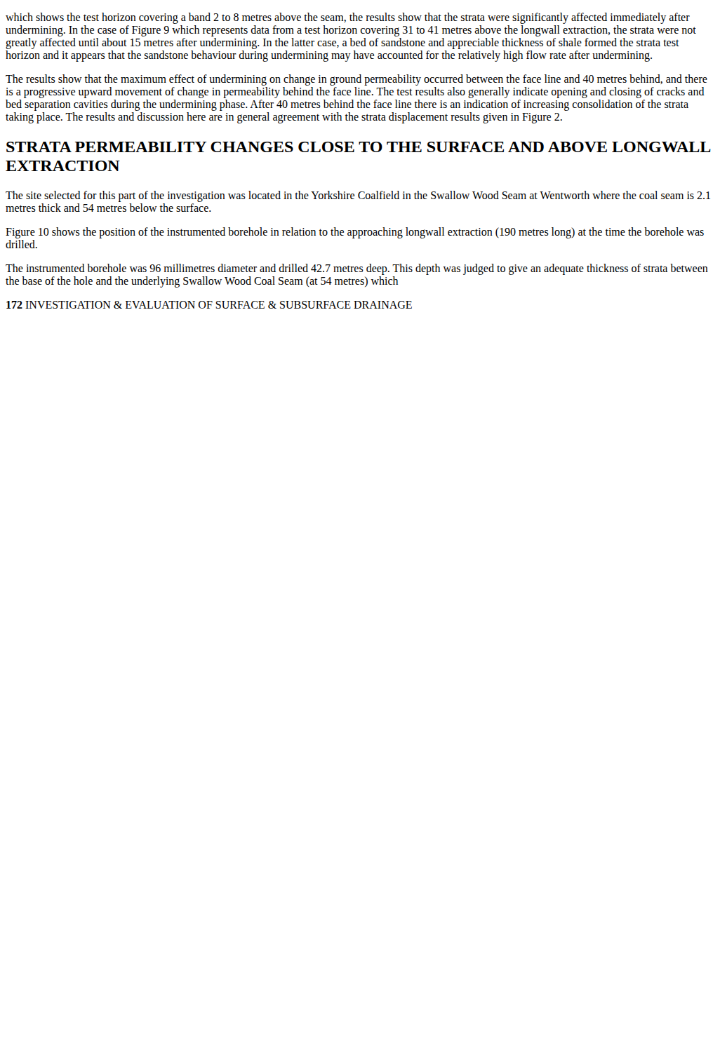which shows the test horizon covering a band 2 to 8 metres above the seam, the results show that the strata were significantly affected immediately after undermining. In the case of Figure 9 which represents data from a test horizon covering 31 to 41 metres above the longwall extraction, the strata were not greatly affected until about 15 metres after undermining. In the latter case, a bed of sandstone and appreciable thickness of shale formed the strata test horizon and it appears that the sandstone behaviour during undermining may have accounted for the relatively high flow rate after undermining.
The results show that the maximum effect of undermining on change in ground permeability occurred between the face line and 40 metres behind, and there is a progressive upward movement of change in permeability behind the face line. The test results also generally indicate opening and closing of cracks and bed separation cavities during the undermining phase. After 40 metres behind the face line there is an indication of increasing consolidation of the strata taking place. The results and discussion here are in general agreement with the strata displacement results given in Figure 2.
STRATA PERMEABILITY CHANGES CLOSE TO THE SURFACE AND ABOVE LONGWALL EXTRACTION
The site selected for this part of the investigation was located in the Yorkshire Coalfield in the Swallow Wood Seam at Wentworth where the coal seam is 2.1 metres thick and 54 metres below the surface.
Figure 10 shows the position of the instrumented borehole in relation to the approaching longwall extraction (190 metres long) at the time the borehole was drilled.
The instrumented borehole was 96 millimetres diameter and drilled 42.7 metres deep. This depth was judged to give an adequate thickness of strata between the base of the hole and the underlying Swallow Wood Coal Seam (at 54 metres) which
172 INVESTIGATION & EVALUATION OF SURFACE & SUBSURFACE DRAINAGE